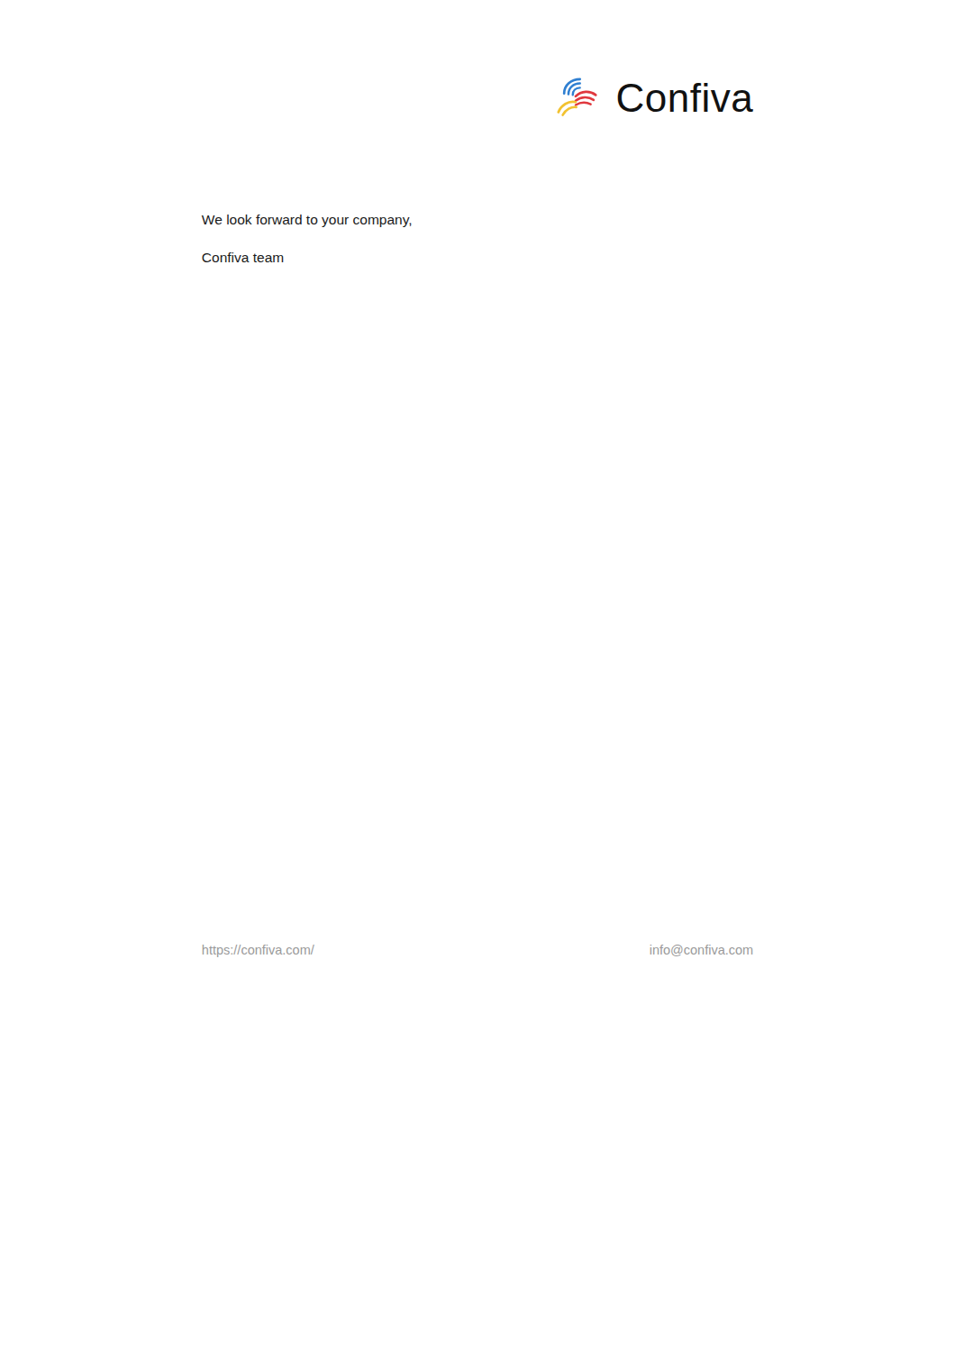Confiva
We look forward to your company,
Confiva team
https://confiva.com/ info@confiva.com